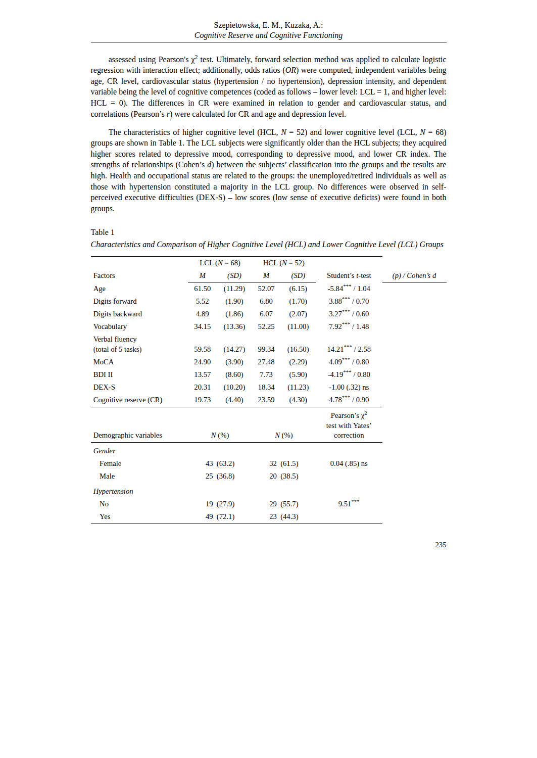Szepietowska, E. M., Kuzaka, A.:
Cognitive Reserve and Cognitive Functioning
assessed using Pearson's χ2 test. Ultimately, forward selection method was applied to calculate logistic regression with interaction effect; additionally, odds ratios (OR) were computed, independent variables being age, CR level, cardiovascular status (hypertension / no hypertension), depression intensity, and dependent variable being the level of cognitive competences (coded as follows – lower level: LCL = 1, and higher level: HCL = 0). The differences in CR were examined in relation to gender and cardiovascular status, and correlations (Pearson’s r) were calculated for CR and age and depression level.
The characteristics of higher cognitive level (HCL, N = 52) and lower cognitive level (LCL, N = 68) groups are shown in Table 1. The LCL subjects were significantly older than the HCL subjects; they acquired higher scores related to depressive mood, corresponding to depressive mood, and lower CR index. The strengths of relationships (Cohen’s d) between the subjects’ classification into the groups and the results are high. Health and occupational status are related to the groups: the unemployed/retired individuals as well as those with hypertension constituted a majority in the LCL group. No differences were observed in self-perceived executive difficulties (DEX-S) – low scores (low sense of executive deficits) were found in both groups.
Table 1
Characteristics and Comparison of Higher Cognitive Level (HCL) and Lower Cognitive Level (LCL) Groups
| Factors | LCL ( N = 68) | HCL ( N = 52) | Student’s t -test |
| --- | --- | --- | --- |
| M | (SD) | M | (SD) | ( p ) / Cohen’s d |
| Age | 61.50 | (11.29) | 52.07 | (6.15) | -5.84 *** / 1.04 |
| Digits forward | 5.52 | (1.90) | 6.80 | (1.70) | 3.88 *** / 0.70 |
| Digits backward | 4.89 | (1.86) | 6.07 | (2.07) | 3.27 *** / 0.60 |
| Vocabulary | 34.15 | (13.36) | 52.25 | (11.00) | 7.92 *** / 1.48 |
| Verbal fluency (total of 5 tasks) | 59.58 | (14.27) | 99.34 | (16.50) | 14.21 *** / 2.58 |
| MoCA | 24.90 | (3.90) | 27.48 | (2.29) | 4.09 *** / 0.80 |
| BDI II | 13.57 | (8.60) | 7.73 | (5.90) | -4.19 *** / 0.80 |
| DEX-S | 20.31 | (10.20) | 18.34 | (11.23) | -1.00 (.32) ns |
| Cognitive reserve (CR) | 19.73 | (4.40) | 23.59 | (4.30) | 4.78 *** / 0.90 |
| Demographic variables | N (%) | N (%) | Pearson’s χ 2 test with Yates’ correction |
| Gender |
| Female | 43 (63.2) | 32 (61.5) | 0.04 (.85) ns |
| Male | 25 (36.8) | 20 (38.5) | |
| Hypertension |
| No | 19 (27.9) | 29 (55.7) | 9.51 *** |
| Yes | 49 (72.1) | 23 (44.3) | |
235